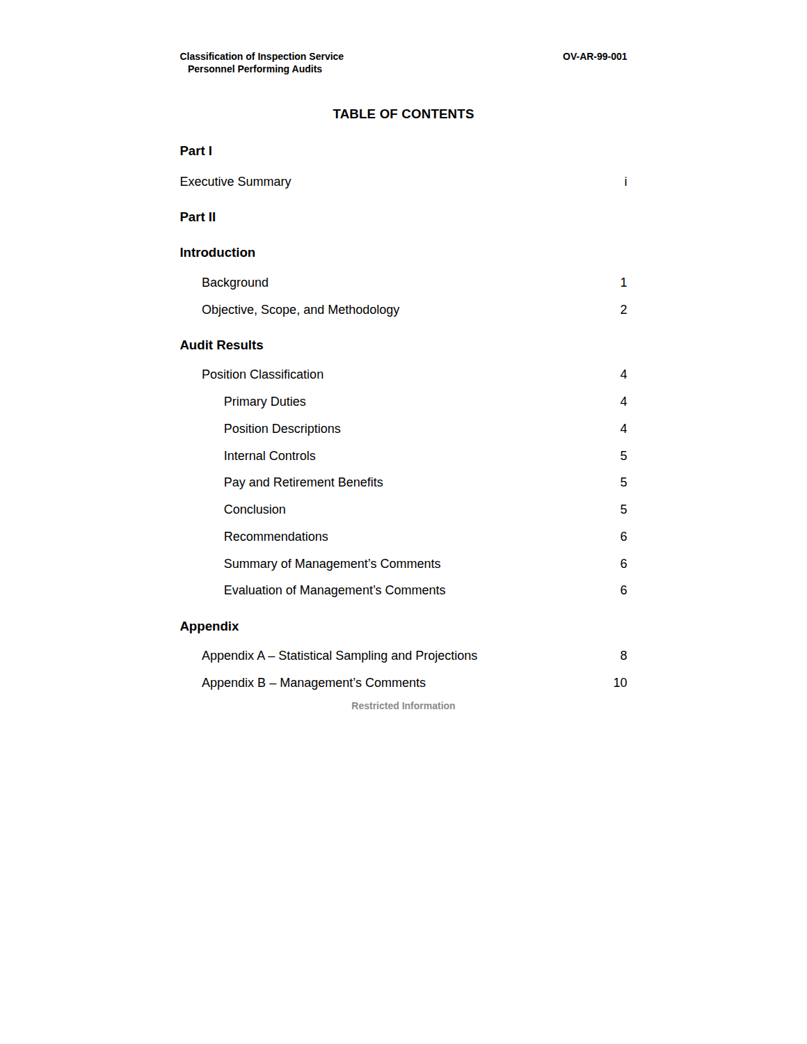Classification of Inspection Service Personnel Performing Audits
OV-AR-99-001
TABLE OF CONTENTS
Part I
Executive Summary i
Part II
Introduction
Background 1
Objective, Scope, and Methodology 2
Audit Results
Position Classification 4
Primary Duties 4
Position Descriptions 4
Internal Controls 5
Pay and Retirement Benefits 5
Conclusion 5
Recommendations 6
Summary of Management’s Comments 6
Evaluation of Management’s Comments 6
Appendix
Appendix A – Statistical Sampling and Projections 8
Appendix B – Management’s Comments 10
Restricted Information